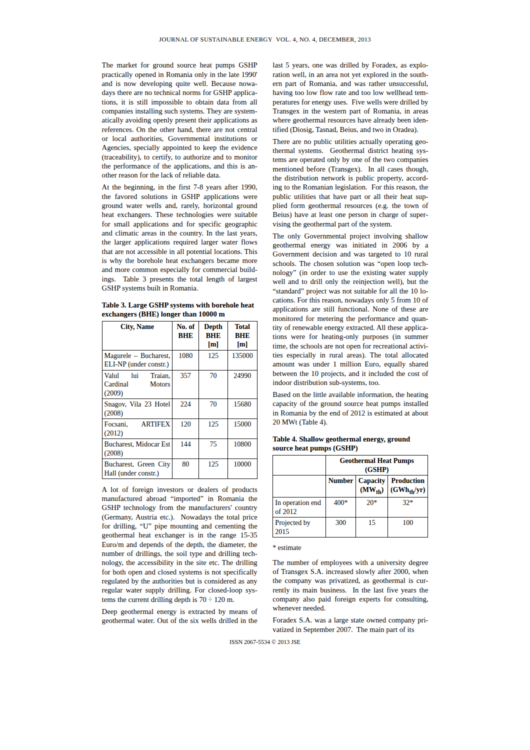JOURNAL OF SUSTAINABLE ENERGY VOL. 4, NO. 4, DECEMBER, 2013
The market for ground source heat pumps GSHP practically opened in Romania only in the late 1990' and is now developing quite well. Because nowadays there are no technical norms for GSHP applications, it is still impossible to obtain data from all companies installing such systems. They are systematically avoiding openly present their applications as references. On the other hand, there are not central or local authorities, Governmental institutions or Agencies, specially appointed to keep the evidence (traceability), to certify, to authorize and to monitor the performance of the applications, and this is another reason for the lack of reliable data.
At the beginning, in the first 7-8 years after 1990, the favored solutions in GSHP applications were ground water wells and, rarely, horizontal ground heat exchangers. These technologies were suitable for small applications and for specific geographic and climatic areas in the country. In the last years, the larger applications required larger water flows that are not accessible in all potential locations. This is why the borehole heat exchangers became more and more common especially for commercial buildings. Table 3 presents the total length of largest GSHP systems built in Romania.
Table 3. Large GSHP systems with borehole heat exchangers (BHE) longer than 10000 m
| City, Name | No. of BHE | Depth BHE [m] | Total BHE [m] |
| --- | --- | --- | --- |
| Magurele – Bucharest, ELI-NP (under constr.) | 1080 | 125 | 135000 |
| Valul lui Traian, Cardinal Motors (2009) | 357 | 70 | 24990 |
| Snagov, Vila 23 Hotel (2008) | 224 | 70 | 15680 |
| Focsani, ARTIFEX (2012) | 120 | 125 | 15000 |
| Bucharest, Midocar Est (2008) | 144 | 75 | 10800 |
| Bucharest, Green City Hall (under constr.) | 80 | 125 | 10000 |
A lot of foreign investors or dealers of products manufactured abroad “imported” in Romania the GSHP technology from the manufacturers' country (Germany, Austria etc.). Nowadays the total price for drilling, “U” pipe mounting and cementing the geothermal heat exchanger is in the range 15-35 Euro/m and depends of the depth, the diameter, the number of drillings, the soil type and drilling technology, the accessibility in the site etc. The drilling for both open and closed systems is not specifically regulated by the authorities but is considered as any regular water supply drilling. For closed-loop systems the current drilling depth is 70 ÷ 120 m.
Deep geothermal energy is extracted by means of geothermal water. Out of the six wells drilled in the last 5 years, one was drilled by Foradex, as exploration well, in an area not yet explored in the southern part of Romania, and was rather unsuccessful, having too low flow rate and too low wellhead temperatures for energy uses. Five wells were drilled by Transgex in the western part of Romania, in areas where geothermal resources have already been identified (Diosig, Tasnad, Beius, and two in Oradea).
There are no public utilities actually operating geothermal systems. Geothermal district heating systems are operated only by one of the two companies mentioned before (Transgex). In all cases though, the distribution network is public property, according to the Romanian legislation. For this reason, the public utilities that have part or all their heat supplied form geothermal resources (e.g. the town of Beius) have at least one person in charge of supervising the geothermal part of the system.
The only Governmental project involving shallow geothermal energy was initiated in 2006 by a Government decision and was targeted to 10 rural schools. The chosen solution was “open loop technology” (in order to use the existing water supply well and to drill only the reinjection well), but the “standard” project was not suitable for all the 10 locations. For this reason, nowadays only 5 from 10 of applications are still functional. None of these are monitored for metering the performance and quantity of renewable energy extracted. All these applications were for heating-only purposes (in summer time, the schools are not open for recreational activities especially in rural areas). The total allocated amount was under 1 million Euro, equally shared between the 10 projects, and it included the cost of indoor distribution sub-systems, too.
Based on the little available information, the heating capacity of the ground source heat pumps installed in Romania by the end of 2012 is estimated at about 20 MWt (Table 4).
Table 4. Shallow geothermal energy, ground source heat pumps (GSHP)
| | Geothermal Heat Pumps (GSHP) |
| --- | --- |
| | Number | Capacity (MW th ) | Production (GWh th /yr) |
| In operation end of 2012 | 400* | 20* | 32* |
| Projected by 2015 | 300 | 15 | 100 |
* estimate
The number of employees with a university degree of Transgex S.A. increased slowly after 2000, when the company was privatized, as geothermal is currently its main business. In the last five years the company also paid foreign experts for consulting, whenever needed.
Foradex S.A. was a large state owned company privatized in September 2007. The main part of its
ISSN 2067-5534 © 2013 JSE